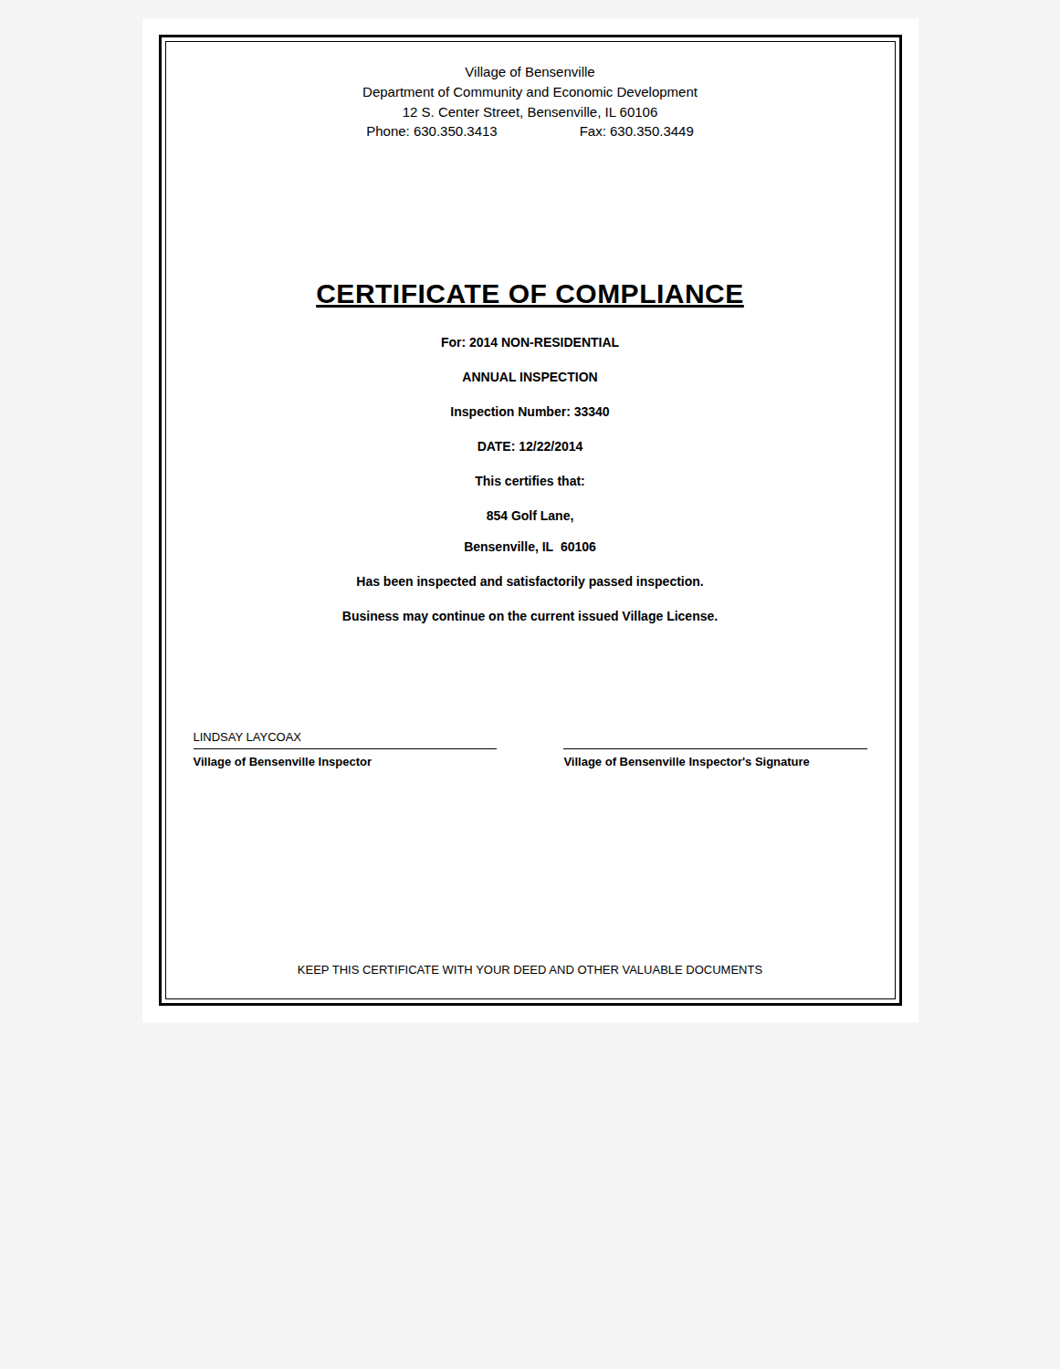Village of Bensenville
Department of Community and Economic Development
12 S. Center Street, Bensenville, IL 60106
Phone: 630.350.3413 Fax: 630.350.3449
CERTIFICATE OF COMPLIANCE
For: 2014 NON-RESIDENTIAL
ANNUAL INSPECTION
Inspection Number: 33340
DATE: 12/22/2014
This certifies that:
854 Golf Lane,
Bensenville, IL 60106
Has been inspected and satisfactorily passed inspection.
Business may continue on the current issued Village License.
LINDSAY LAYCOAX
Village of Bensenville Inspector
Village of Bensenville Inspector's Signature
KEEP THIS CERTIFICATE WITH YOUR DEED AND OTHER VALUABLE DOCUMENTS